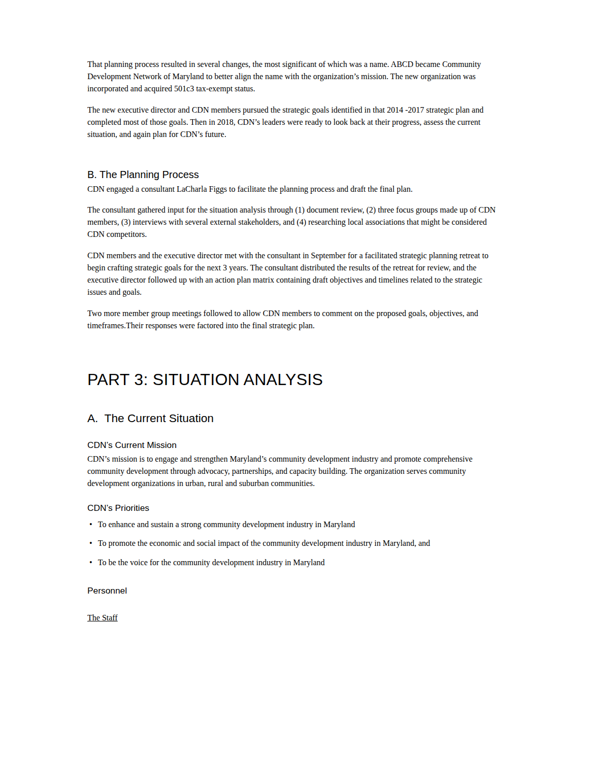That planning process resulted in several changes, the most significant of which was a name. ABCD became Community Development Network of Maryland to better align the name with the organization’s mission. The new organization was incorporated and acquired 501c3 tax-exempt status.
The new executive director and CDN members pursued the strategic goals identified in that 2014 -2017 strategic plan and completed most of those goals. Then in 2018, CDN’s leaders were ready to look back at their progress, assess the current situation, and again plan for CDN’s future.
B. The Planning Process
CDN engaged a consultant LaCharla Figgs to facilitate the planning process and draft the final plan.
The consultant gathered input for the situation analysis through (1) document review, (2) three focus groups made up of CDN members, (3) interviews with several external stakeholders, and (4) researching local associations that might be considered CDN competitors.
CDN members and the executive director met with the consultant in September for a facilitated strategic planning retreat to begin crafting strategic goals for the next 3 years. The consultant distributed the results of the retreat for review, and the executive director followed up with an action plan matrix containing draft objectives and timelines related to the strategic issues and goals.
Two more member group meetings followed to allow CDN members to comment on the proposed goals, objectives, and timeframes.Their responses were factored into the final strategic plan.
PART 3: SITUATION ANALYSIS
A. The Current Situation
CDN’s Current Mission
CDN’s mission is to engage and strengthen Maryland’s community development industry and promote comprehensive community development through advocacy, partnerships, and capacity building. The organization serves community development organizations in urban, rural and suburban communities.
CDN’s Priorities
To enhance and sustain a strong community development industry in Maryland
To promote the economic and social impact of the community development industry in Maryland, and
To be the voice for the community development industry in Maryland
Personnel
The Staff